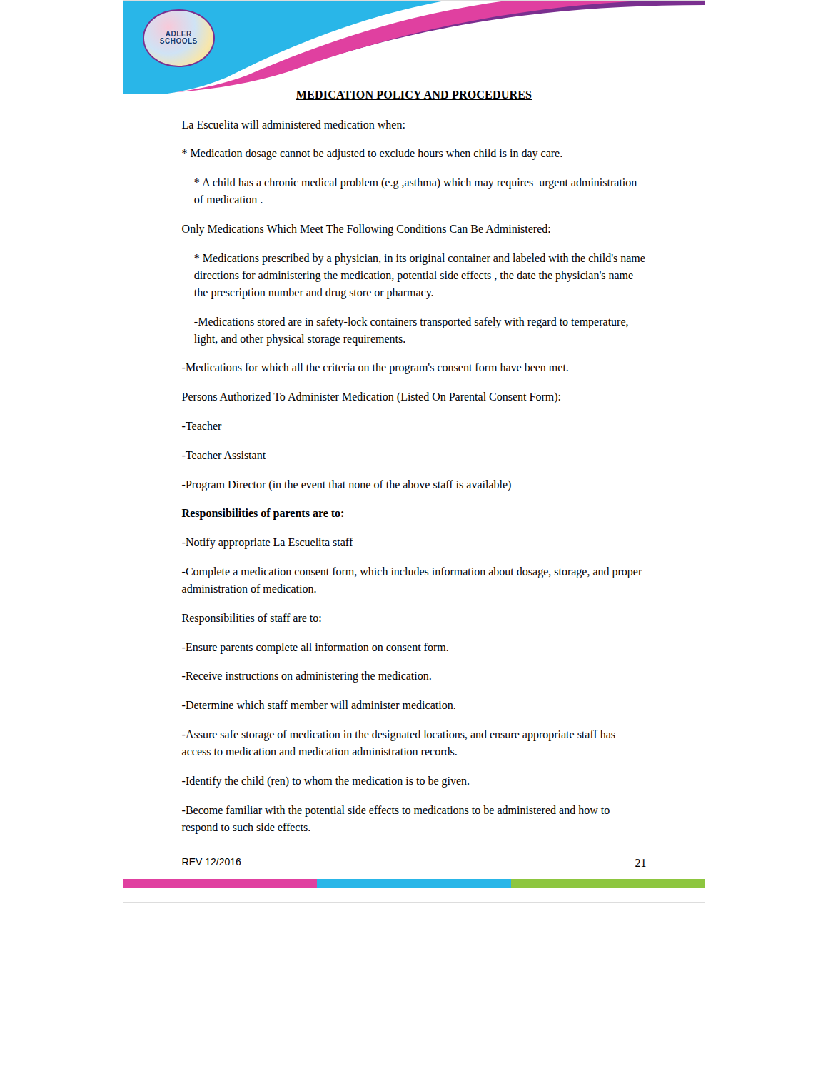ADLER
SCHOOLS
MEDICATION POLICY AND PROCEDURES
La Escuelita will administered medication when:
* Medication dosage cannot be adjusted to exclude hours when child is in day care.
* A child has a chronic medical problem (e.g ,asthma) which may requires urgent administration of medication .
Only Medications Which Meet The Following Conditions Can Be Administered:
* Medications prescribed by a physician, in its original container and labeled with the child's name directions for administering the medication, potential side effects , the date the physician's name the prescription number and drug store or pharmacy.
-Medications stored are in safety-lock containers transported safely with regard to temperature, light, and other physical storage requirements.
-Medications for which all the criteria on the program's consent form have been met.
Persons Authorized To Administer Medication (Listed On Parental Consent Form):
-Teacher
-Teacher Assistant
-Program Director (in the event that none of the above staff is available)
Responsibilities of parents are to:
-Notify appropriate La Escuelita staff
-Complete a medication consent form, which includes information about dosage, storage, and proper administration of medication.
Responsibilities of staff are to:
-Ensure parents complete all information on consent form.
-Receive instructions on administering the medication.
-Determine which staff member will administer medication.
-Assure safe storage of medication in the designated locations, and ensure appropriate staff has access to medication and medication administration records.
-Identify the child (ren) to whom the medication is to be given.
-Become familiar with the potential side effects to medications to be administered and how to respond to such side effects.
REV 12/2016 21